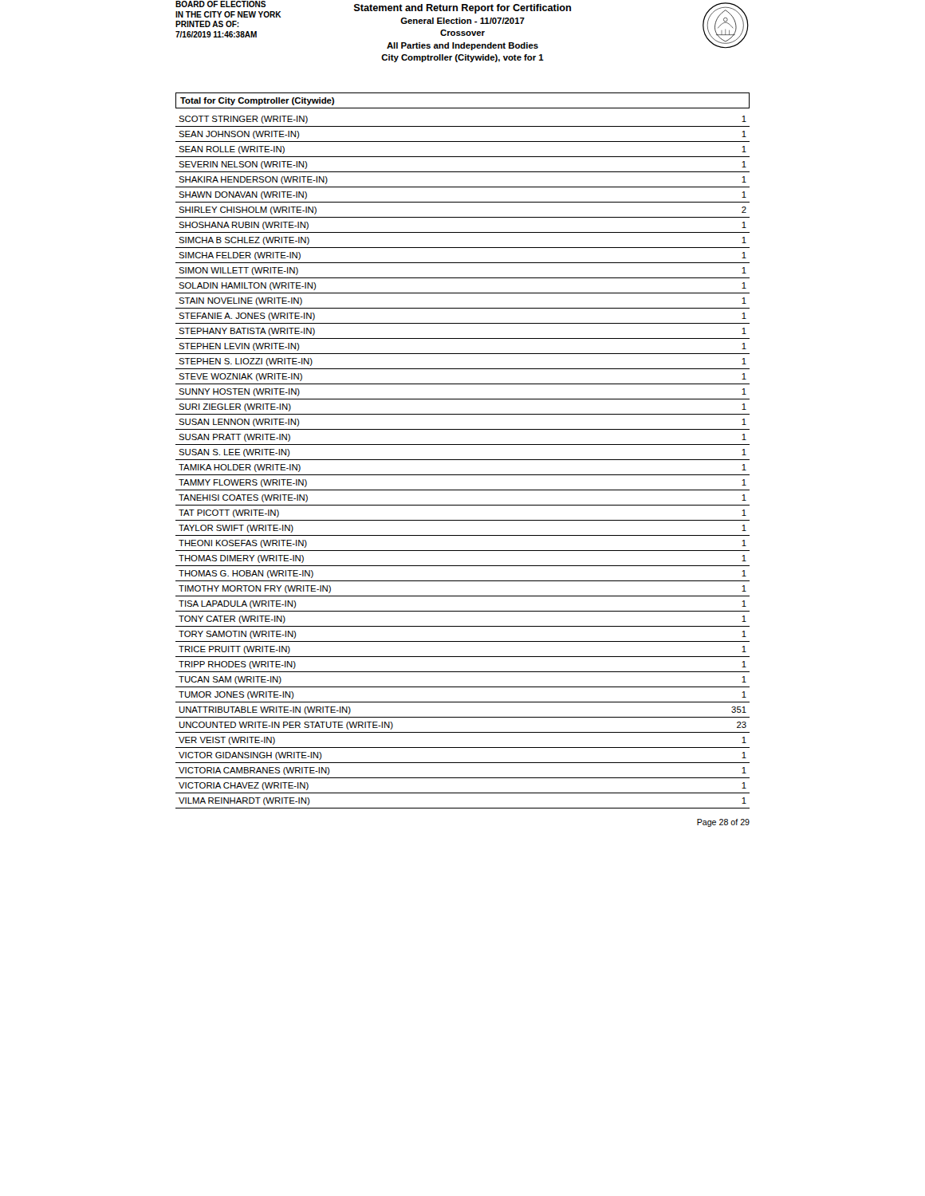BOARD OF ELECTIONS
IN THE CITY OF NEW YORK
PRINTED AS OF:
7/16/2019 11:46:38AM
Statement and Return Report for Certification
General Election - 11/07/2017
Crossover
All Parties and Independent Bodies
City Comptroller (Citywide), vote for 1
Total for City Comptroller (Citywide)
| SCOTT STRINGER (WRITE-IN) | 1 |
| SEAN JOHNSON (WRITE-IN) | 1 |
| SEAN ROLLE (WRITE-IN) | 1 |
| SEVERIN NELSON (WRITE-IN) | 1 |
| SHAKIRA HENDERSON (WRITE-IN) | 1 |
| SHAWN DONAVAN (WRITE-IN) | 1 |
| SHIRLEY CHISHOLM (WRITE-IN) | 2 |
| SHOSHANA RUBIN (WRITE-IN) | 1 |
| SIMCHA B SCHLEZ (WRITE-IN) | 1 |
| SIMCHA FELDER (WRITE-IN) | 1 |
| SIMON WILLETT (WRITE-IN) | 1 |
| SOLADIN HAMILTON (WRITE-IN) | 1 |
| STAIN NOVELINE (WRITE-IN) | 1 |
| STEFANIE A. JONES (WRITE-IN) | 1 |
| STEPHANY BATISTA (WRITE-IN) | 1 |
| STEPHEN LEVIN (WRITE-IN) | 1 |
| STEPHEN S. LIOZZI (WRITE-IN) | 1 |
| STEVE WOZNIAK (WRITE-IN) | 1 |
| SUNNY HOSTEN (WRITE-IN) | 1 |
| SURI ZIEGLER (WRITE-IN) | 1 |
| SUSAN LENNON (WRITE-IN) | 1 |
| SUSAN PRATT (WRITE-IN) | 1 |
| SUSAN S. LEE (WRITE-IN) | 1 |
| TAMIKA HOLDER (WRITE-IN) | 1 |
| TAMMY FLOWERS (WRITE-IN) | 1 |
| TANEHISI COATES (WRITE-IN) | 1 |
| TAT PICOTT (WRITE-IN) | 1 |
| TAYLOR SWIFT (WRITE-IN) | 1 |
| THEONI KOSEFAS (WRITE-IN) | 1 |
| THOMAS DIMERY (WRITE-IN) | 1 |
| THOMAS G. HOBAN (WRITE-IN) | 1 |
| TIMOTHY MORTON FRY (WRITE-IN) | 1 |
| TISA LAPADULA (WRITE-IN) | 1 |
| TONY CATER (WRITE-IN) | 1 |
| TORY SAMOTIN (WRITE-IN) | 1 |
| TRICE PRUITT (WRITE-IN) | 1 |
| TRIPP RHODES (WRITE-IN) | 1 |
| TUCAN SAM (WRITE-IN) | 1 |
| TUMOR JONES (WRITE-IN) | 1 |
| UNATTRIBUTABLE WRITE-IN (WRITE-IN) | 351 |
| UNCOUNTED WRITE-IN PER STATUTE (WRITE-IN) | 23 |
| VER VEIST (WRITE-IN) | 1 |
| VICTOR GIDANSINGH (WRITE-IN) | 1 |
| VICTORIA CAMBRANES (WRITE-IN) | 1 |
| VICTORIA CHAVEZ (WRITE-IN) | 1 |
| VILMA REINHARDT (WRITE-IN) | 1 |
Page 28 of 29